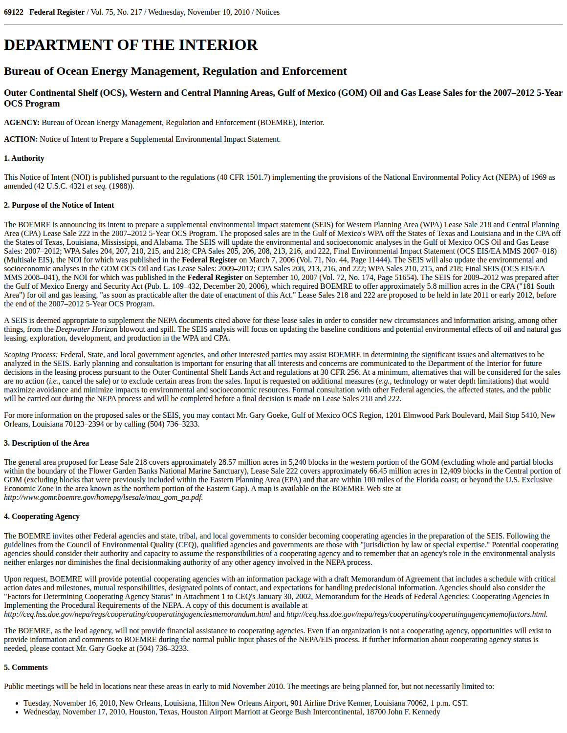69122 Federal Register / Vol. 75, No. 217 / Wednesday, November 10, 2010 / Notices
DEPARTMENT OF THE INTERIOR
Bureau of Ocean Energy Management, Regulation and Enforcement
Outer Continental Shelf (OCS), Western and Central Planning Areas, Gulf of Mexico (GOM) Oil and Gas Lease Sales for the 2007–2012 5-Year OCS Program
AGENCY: Bureau of Ocean Energy Management, Regulation and Enforcement (BOEMRE), Interior.
ACTION: Notice of Intent to Prepare a Supplemental Environmental Impact Statement.
1. Authority
This Notice of Intent (NOI) is published pursuant to the regulations (40 CFR 1501.7) implementing the provisions of the National Environmental Policy Act (NEPA) of 1969 as amended (42 U.S.C. 4321 et seq. (1988)).
2. Purpose of the Notice of Intent
The BOEMRE is announcing its intent to prepare a supplemental environmental impact statement (SEIS) for Western Planning Area (WPA) Lease Sale 218 and Central Planning Area (CPA) Lease Sale 222 in the 2007–2012 5-Year OCS Program. The proposed sales are in the Gulf of Mexico's WPA off the States of Texas and Louisiana and in the CPA off the States of Texas, Louisiana, Mississippi, and Alabama. The SEIS will update the environmental and socioeconomic analyses in the Gulf of Mexico OCS Oil and Gas Lease Sales: 2007–2012; WPA Sales 204, 207, 210, 215, and 218; CPA Sales 205, 206, 208, 213, 216, and 222, Final Environmental Impact Statement (OCS EIS/EA MMS 2007–018) (Multisale EIS), the NOI for which was published in the Federal Register on March 7, 2006 (Vol. 71, No. 44, Page 11444). The SEIS will also update the environmental and socioeconomic analyses in the GOM OCS Oil and Gas Lease Sales: 2009–2012; CPA Sales 208, 213, 216, and 222; WPA Sales 210, 215, and 218; Final SEIS (OCS EIS/EA MMS 2008–041), the NOI for which was published in the Federal Register on September 10, 2007 (Vol. 72, No. 174, Page 51654). The SEIS for 2009–2012 was prepared after the Gulf of Mexico Energy and Security Act (Pub. L. 109–432, December 20, 2006), which required BOEMRE to offer approximately 5.8 million acres in the CPA ("181 South Area") for oil and gas leasing, "as soon as practicable after the date of enactment of this Act." Lease Sales 218 and 222 are proposed to be held in late 2011 or early 2012, before the end of the 2007–2012 5-Year OCS Program.
A SEIS is deemed appropriate to supplement the NEPA documents cited above for these lease sales in order to consider new circumstances and information arising, among other things, from the Deepwater Horizon blowout and spill. The SEIS analysis will focus on updating the baseline conditions and potential environmental effects of oil and natural gas leasing, exploration, development, and production in the WPA and CPA.
Scoping Process: Federal, State, and local government agencies, and other interested parties may assist BOEMRE in determining the significant issues and alternatives to be analyzed in the SEIS. Early planning and consultation is important for ensuring that all interests and concerns are communicated to the Department of the Interior for future decisions in the leasing process pursuant to the Outer Continental Shelf Lands Act and regulations at 30 CFR 256. At a minimum, alternatives that will be considered for the sales are no action (i.e., cancel the sale) or to exclude certain areas from the sales. Input is requested on additional measures (e.g., technology or water depth limitations) that would maximize avoidance and minimize impacts to environmental and socioeconomic resources. Formal consultation with other Federal agencies, the affected states, and the public will be carried out during the NEPA process and will be completed before a final decision is made on Lease Sales 218 and 222.
For more information on the proposed sales or the SEIS, you may contact Mr. Gary Goeke, Gulf of Mexico OCS Region, 1201 Elmwood Park Boulevard, Mail Stop 5410, New Orleans, Louisiana 70123–2394 or by calling (504) 736–3233.
3. Description of the Area
The general area proposed for Lease Sale 218 covers approximately 28.57 million acres in 5,240 blocks in the western portion of the GOM (excluding whole and partial blocks within the boundary of the Flower Garden Banks National Marine Sanctuary), Lease Sale 222 covers approximately 66.45 million acres in 12,409 blocks in the Central portion of GOM (excluding blocks that were previously included within the Eastern Planning Area (EPA) and that are within 100 miles of the Florida coast; or beyond the U.S. Exclusive Economic Zone in the area known as the northern portion of the Eastern Gap). A map is available on the BOEMRE Web site at http://www.gomr.boemre.gov/homepg/lsesale/mau_gom_pa.pdf.
4. Cooperating Agency
The BOEMRE invites other Federal agencies and state, tribal, and local governments to consider becoming cooperating agencies in the preparation of the SEIS. Following the guidelines from the Council of Environmental Quality (CEQ), qualified agencies and governments are those with "jurisdiction by law or special expertise." Potential cooperating agencies should consider their authority and capacity to assume the responsibilities of a cooperating agency and to remember that an agency's role in the environmental analysis neither enlarges nor diminishes the final decisionmaking authority of any other agency involved in the NEPA process.
Upon request, BOEMRE will provide potential cooperating agencies with an information package with a draft Memorandum of Agreement that includes a schedule with critical action dates and milestones, mutual responsibilities, designated points of contact, and expectations for handling predecisional information. Agencies should also consider the "Factors for Determining Cooperating Agency Status" in Attachment 1 to CEQ's January 30, 2002, Memorandum for the Heads of Federal Agencies: Cooperating Agencies in Implementing the Procedural Requirements of the NEPA. A copy of this document is available at http://ceq.hss.doe.gov/nepa/regs/cooperating/cooperatingagenciesmemorandum.html and http://ceq.hss.doe.gov/nepa/regs/cooperating/cooperatingagencymemofactors.html.
The BOEMRE, as the lead agency, will not provide financial assistance to cooperating agencies. Even if an organization is not a cooperating agency, opportunities will exist to provide information and comments to BOEMRE during the normal public input phases of the NEPA/EIS process. If further information about cooperating agency status is needed, please contact Mr. Gary Goeke at (504) 736–3233.
5. Comments
Public meetings will be held in locations near these areas in early to mid November 2010. The meetings are being planned for, but not necessarily limited to:
Tuesday, November 16, 2010, New Orleans, Louisiana, Hilton New Orleans Airport, 901 Airline Drive Kenner, Louisiana 70062, 1 p.m. CST.
Wednesday, November 17, 2010, Houston, Texas, Houston Airport Marriott at George Bush Intercontinental, 18700 John F. Kennedy